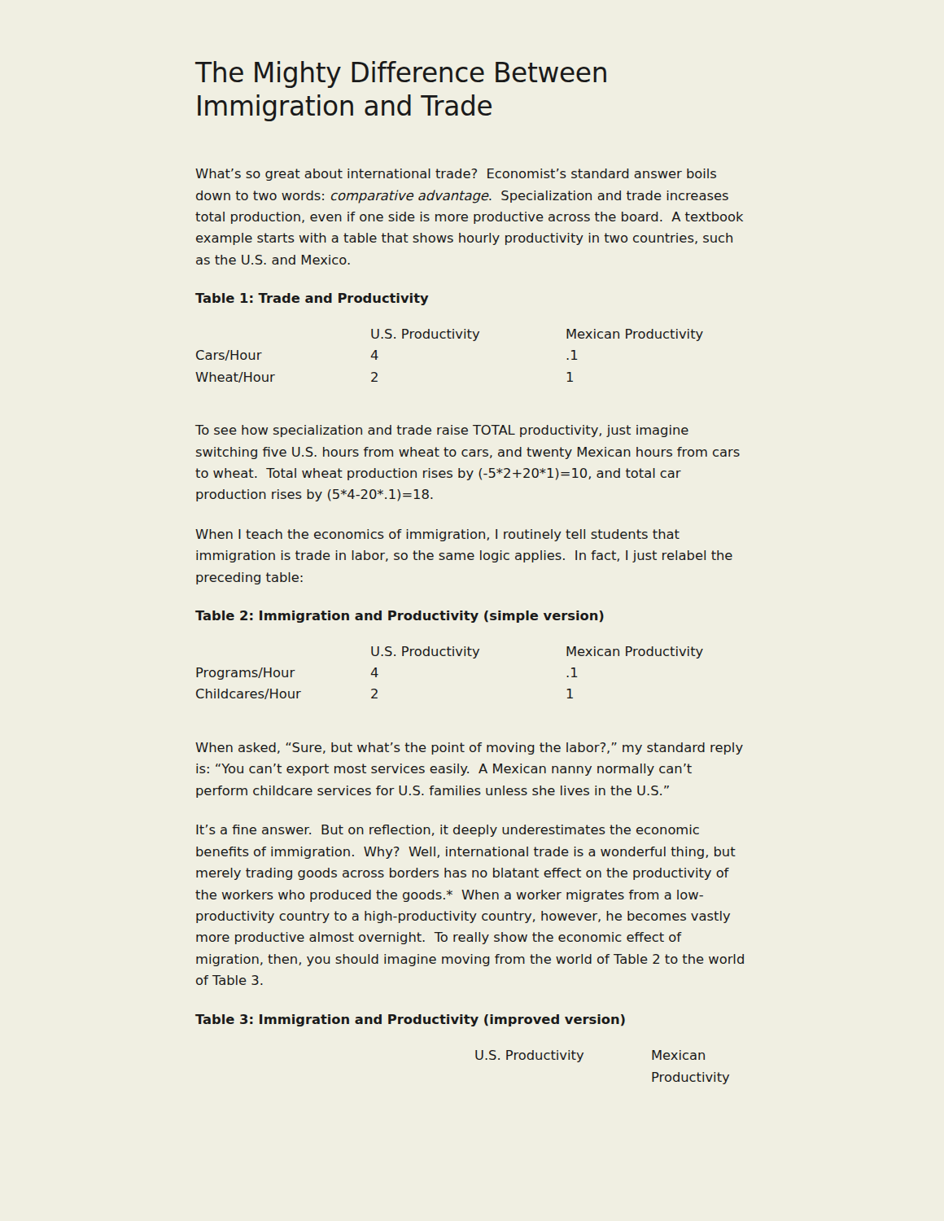The Mighty Difference Between Immigration and Trade
What’s so great about international trade? Economist’s standard answer boils down to two words: comparative advantage. Specialization and trade increases total production, even if one side is more productive across the board. A textbook example starts with a table that shows hourly productivity in two countries, such as the U.S. and Mexico.
Table 1: Trade and Productivity
| | U.S. Productivity | Mexican Productivity |
| Cars/Hour | 4 | .1 |
| Wheat/Hour | 2 | 1 |
To see how specialization and trade raise TOTAL productivity, just imagine switching five U.S. hours from wheat to cars, and twenty Mexican hours from cars to wheat. Total wheat production rises by (-5*2+20*1)=10, and total car production rises by (5*4-20*.1)=18.
When I teach the economics of immigration, I routinely tell students that immigration is trade in labor, so the same logic applies. In fact, I just relabel the preceding table:
Table 2: Immigration and Productivity (simple version)
| | U.S. Productivity | Mexican Productivity |
| Programs/Hour | 4 | .1 |
| Childcares/Hour | 2 | 1 |
When asked, “Sure, but what’s the point of moving the labor?,” my standard reply is: “You can’t export most services easily. A Mexican nanny normally can’t perform childcare services for U.S. families unless she lives in the U.S.”
It’s a fine answer. But on reflection, it deeply underestimates the economic benefits of immigration. Why? Well, international trade is a wonderful thing, but merely trading goods across borders has no blatant effect on the productivity of the workers who produced the goods.* When a worker migrates from a low-productivity country to a high-productivity country, however, he becomes vastly more productive almost overnight. To really show the economic effect of migration, then, you should imagine moving from the world of Table 2 to the world of Table 3.
Table 3: Immigration and Productivity (improved version)
| | U.S. Productivity | Mexican Productivity |